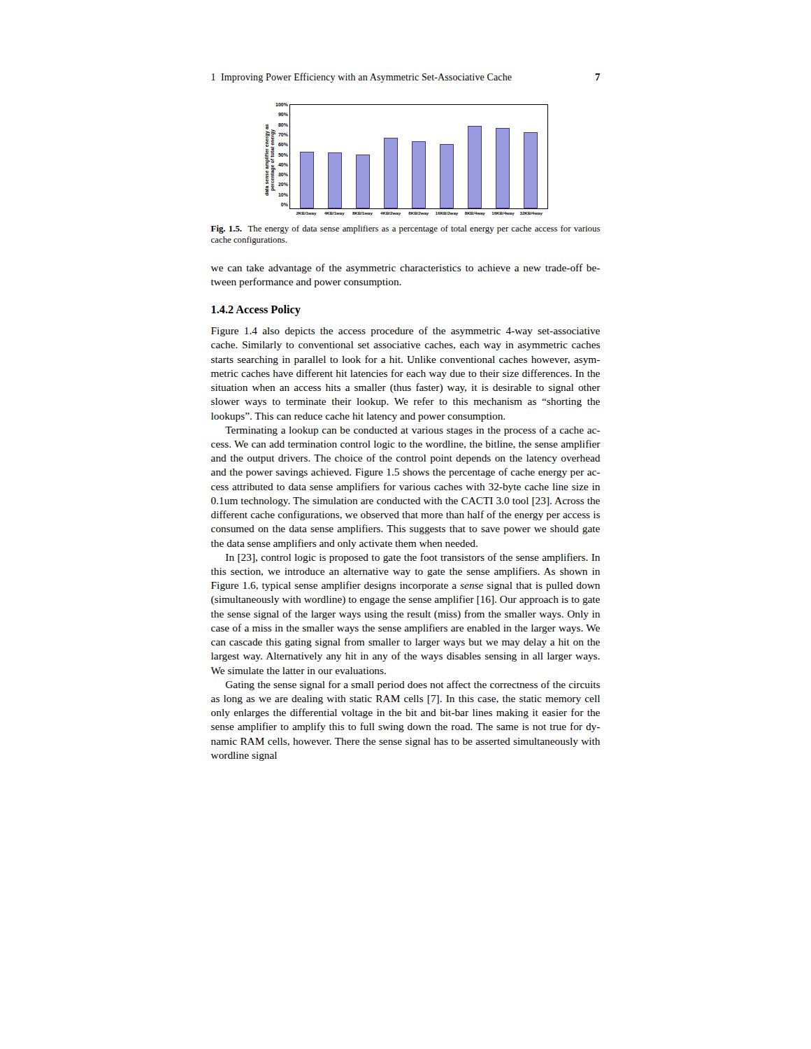1 Improving Power Efficiency with an Asymmetric Set-Associative Cache 7
data sense amplifier energy as
percentage of total energy
100% 90% 80% 70% 60% 50% 40% 30% 20% 10% 0%
2KB/1way 4KB/1way 8KB/1way 4KB/2way 8KB/2way 16KB/2way 8KB/4way 16KB/4way 32KB/4way
Fig. 1.5. The energy of data sense amplifiers as a percentage of total energy per cache access for various cache configurations.
we can take advantage of the asymmetric characteristics to achieve a new trade-off between performance and power consumption.
1.4.2 Access Policy
Figure 1.4 also depicts the access procedure of the asymmetric 4-way set-associative cache. Similarly to conventional set associative caches, each way in asymmetric caches starts searching in parallel to look for a hit. Unlike conventional caches however, asymmetric caches have different hit latencies for each way due to their size differences. In the situation when an access hits a smaller (thus faster) way, it is desirable to signal other slower ways to terminate their lookup. We refer to this mechanism as “shorting the lookups”. This can reduce cache hit latency and power consumption.
Terminating a lookup can be conducted at various stages in the process of a cache access. We can add termination control logic to the wordline, the bitline, the sense amplifier and the output drivers. The choice of the control point depends on the latency overhead and the power savings achieved. Figure 1.5 shows the percentage of cache energy per access attributed to data sense amplifiers for various caches with 32-byte cache line size in 0.1um technology. The simulation are conducted with the CACTI 3.0 tool [23]. Across the different cache configurations, we observed that more than half of the energy per access is consumed on the data sense amplifiers. This suggests that to save power we should gate the data sense amplifiers and only activate them when needed.
In [23], control logic is proposed to gate the foot transistors of the sense amplifiers. In this section, we introduce an alternative way to gate the sense amplifiers. As shown in Figure 1.6, typical sense amplifier designs incorporate a sense signal that is pulled down (simultaneously with wordline) to engage the sense amplifier [16]. Our approach is to gate the sense signal of the larger ways using the result (miss) from the smaller ways. Only in case of a miss in the smaller ways the sense amplifiers are enabled in the larger ways. We can cascade this gating signal from smaller to larger ways but we may delay a hit on the largest way. Alternatively any hit in any of the ways disables sensing in all larger ways. We simulate the latter in our evaluations.
Gating the sense signal for a small period does not affect the correctness of the circuits as long as we are dealing with static RAM cells [7]. In this case, the static memory cell only enlarges the differential voltage in the bit and bit-bar lines making it easier for the sense amplifier to amplify this to full swing down the road. The same is not true for dynamic RAM cells, however. There the sense signal has to be asserted simultaneously with wordline signal